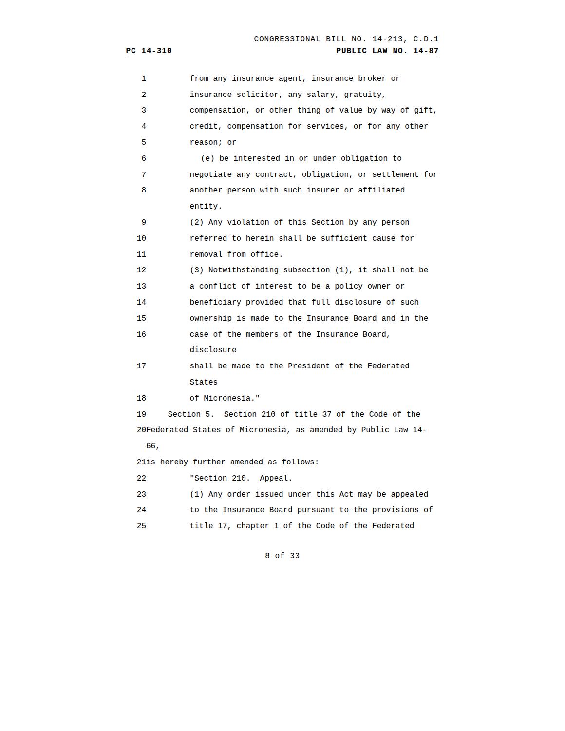CONGRESSIONAL BILL NO. 14-213, C.D.1
PC 14-310 PUBLIC LAW NO. 14-87
| 1 | from any insurance agent, insurance broker or |
| 2 | insurance solicitor, any salary, gratuity, |
| 3 | compensation, or other thing of value by way of gift, |
| 4 | credit, compensation for services, or for any other |
| 5 | reason; or |
| 6 | (e) be interested in or under obligation to |
| 7 | negotiate any contract, obligation, or settlement for |
| 8 | another person with such insurer or affiliated entity. |
| 9 | (2) Any violation of this Section by any person |
| 10 | referred to herein shall be sufficient cause for |
| 11 | removal from office. |
| 12 | (3) Notwithstanding subsection (1), it shall not be |
| 13 | a conflict of interest to be a policy owner or |
| 14 | beneficiary provided that full disclosure of such |
| 15 | ownership is made to the Insurance Board and in the |
| 16 | case of the members of the Insurance Board, disclosure |
| 17 | shall be made to the President of the Federated States |
| 18 | of Micronesia." |
| 19 | Section 5. Section 210 of title 37 of the Code of the |
| 20 | Federated States of Micronesia, as amended by Public Law 14-66, |
| 21 | is hereby further amended as follows: |
| 22 | "Section 210. Appeal . |
| 23 | (1) Any order issued under this Act may be appealed |
| 24 | to the Insurance Board pursuant to the provisions of |
| 25 | title 17, chapter 1 of the Code of the Federated |
8 of 33